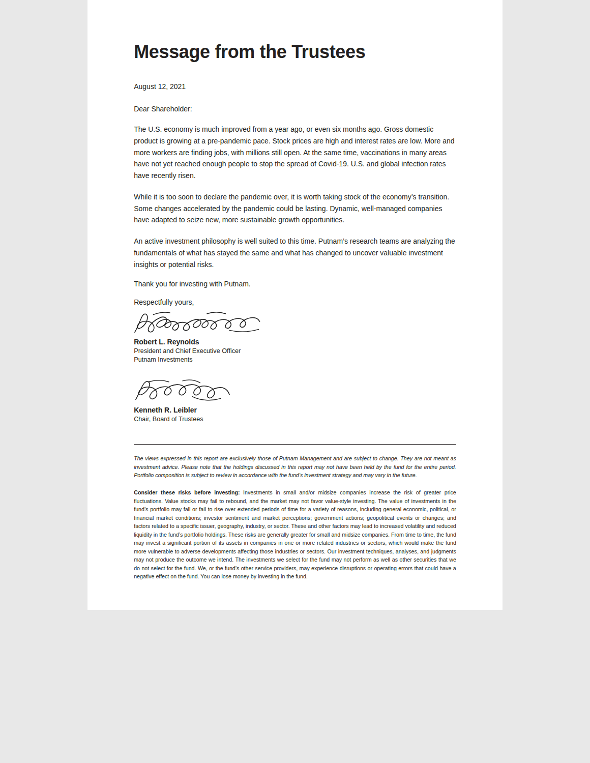Message from the Trustees
August 12, 2021
Dear Shareholder:
The U.S. economy is much improved from a year ago, or even six months ago. Gross domestic product is growing at a pre-pandemic pace. Stock prices are high and interest rates are low. More and more workers are finding jobs, with millions still open. At the same time, vaccinations in many areas have not yet reached enough people to stop the spread of Covid-19. U.S. and global infection rates have recently risen.
While it is too soon to declare the pandemic over, it is worth taking stock of the economy’s transition. Some changes accelerated by the pandemic could be lasting. Dynamic, well-managed companies have adapted to seize new, more sustainable growth opportunities.
An active investment philosophy is well suited to this time. Putnam’s research teams are analyzing the fundamentals of what has stayed the same and what has changed to uncover valuable investment insights or potential risks.
Thank you for investing with Putnam.
Respectfully yours,
Robert L. Reynolds
President and Chief Executive Officer
Putnam Investments
Kenneth R. Leibler
Chair, Board of Trustees
The views expressed in this report are exclusively those of Putnam Management and are subject to change. They are not meant as investment advice. Please note that the holdings discussed in this report may not have been held by the fund for the entire period. Portfolio composition is subject to review in accordance with the fund’s investment strategy and may vary in the future.
Consider these risks before investing: Investments in small and/or midsize companies increase the risk of greater price fluctuations. Value stocks may fail to rebound, and the market may not favor value-style investing. The value of investments in the fund’s portfolio may fall or fail to rise over extended periods of time for a variety of reasons, including general economic, political, or financial market conditions; investor sentiment and market perceptions; government actions; geopolitical events or changes; and factors related to a specific issuer, geography, industry, or sector. These and other factors may lead to increased volatility and reduced liquidity in the fund’s portfolio holdings. These risks are generally greater for small and midsize companies. From time to time, the fund may invest a significant portion of its assets in companies in one or more related industries or sectors, which would make the fund more vulnerable to adverse developments affecting those industries or sectors. Our investment techniques, analyses, and judgments may not produce the outcome we intend. The investments we select for the fund may not perform as well as other securities that we do not select for the fund. We, or the fund’s other service providers, may experience disruptions or operating errors that could have a negative effect on the fund. You can lose money by investing in the fund.